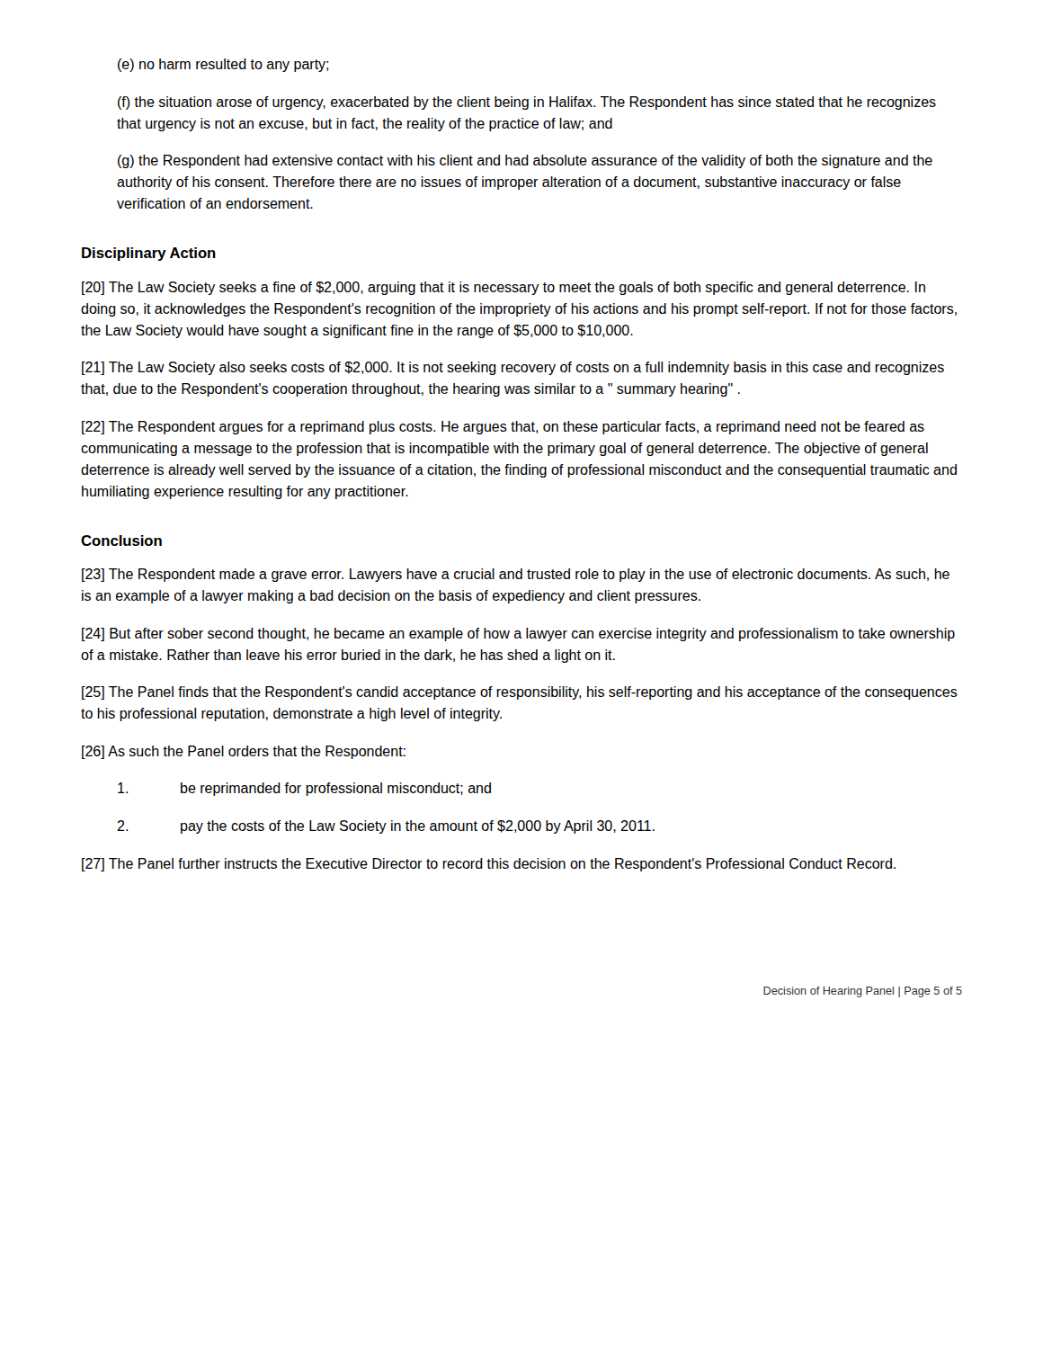(e) no harm resulted to any party;
(f) the situation arose of urgency, exacerbated by the client being in Halifax. The Respondent has since stated that he recognizes that urgency is not an excuse, but in fact, the reality of the practice of law; and
(g) the Respondent had extensive contact with his client and had absolute assurance of the validity of both the signature and the authority of his consent. Therefore there are no issues of improper alteration of a document, substantive inaccuracy or false verification of an endorsement.
Disciplinary Action
[20] The Law Society seeks a fine of $2,000, arguing that it is necessary to meet the goals of both specific and general deterrence. In doing so, it acknowledges the Respondent's recognition of the impropriety of his actions and his prompt self-report. If not for those factors, the Law Society would have sought a significant fine in the range of $5,000 to $10,000.
[21] The Law Society also seeks costs of $2,000. It is not seeking recovery of costs on a full indemnity basis in this case and recognizes that, due to the Respondent's cooperation throughout, the hearing was similar to a " summary hearing" .
[22] The Respondent argues for a reprimand plus costs. He argues that, on these particular facts, a reprimand need not be feared as communicating a message to the profession that is incompatible with the primary goal of general deterrence. The objective of general deterrence is already well served by the issuance of a citation, the finding of professional misconduct and the consequential traumatic and humiliating experience resulting for any practitioner.
Conclusion
[23] The Respondent made a grave error. Lawyers have a crucial and trusted role to play in the use of electronic documents. As such, he is an example of a lawyer making a bad decision on the basis of expediency and client pressures.
[24] But after sober second thought, he became an example of how a lawyer can exercise integrity and professionalism to take ownership of a mistake. Rather than leave his error buried in the dark, he has shed a light on it.
[25] The Panel finds that the Respondent's candid acceptance of responsibility, his self-reporting and his acceptance of the consequences to his professional reputation, demonstrate a high level of integrity.
[26] As such the Panel orders that the Respondent:
1. be reprimanded for professional misconduct; and
2. pay the costs of the Law Society in the amount of $2,000 by April 30, 2011.
[27] The Panel further instructs the Executive Director to record this decision on the Respondent's Professional Conduct Record.
Decision of Hearing Panel | Page 5 of 5